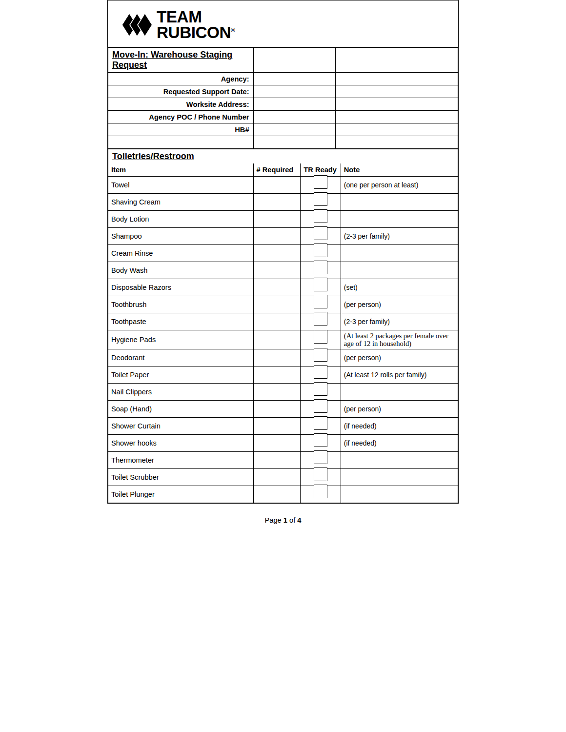TEAM
RUBICON®
| Move-In: Warehouse Staging Request | | |
| Agency: | | |
| Requested Support Date: | | |
| Worksite Address: | | |
| Agency POC / Phone Number | | |
| HB# | | |
| Toiletries/Restroom |
| Item | # Required | TR Ready | Note |
| Towel | | | (one per person at least) |
| Shaving Cream | | | |
| Body Lotion | | | |
| Shampoo | | | (2-3 per family) |
| Cream Rinse | | | |
| Body Wash | | | |
| Disposable Razors | | | (set) |
| Toothbrush | | | (per person) |
| Toothpaste | | | (2-3 per family) |
| Hygiene Pads | | | (At least 2 packages per female over age of 12 in household) |
| Deodorant | | | (per person) |
| Toilet Paper | | | (At least 12 rolls per family) |
| Nail Clippers | | | |
| Soap (Hand) | | | (per person) |
| Shower Curtain | | | (if needed) |
| Shower hooks | | | (if needed) |
| Thermometer | | | |
| Toilet Scrubber | | | |
| Toilet Plunger | | | |
Page 1 of 4